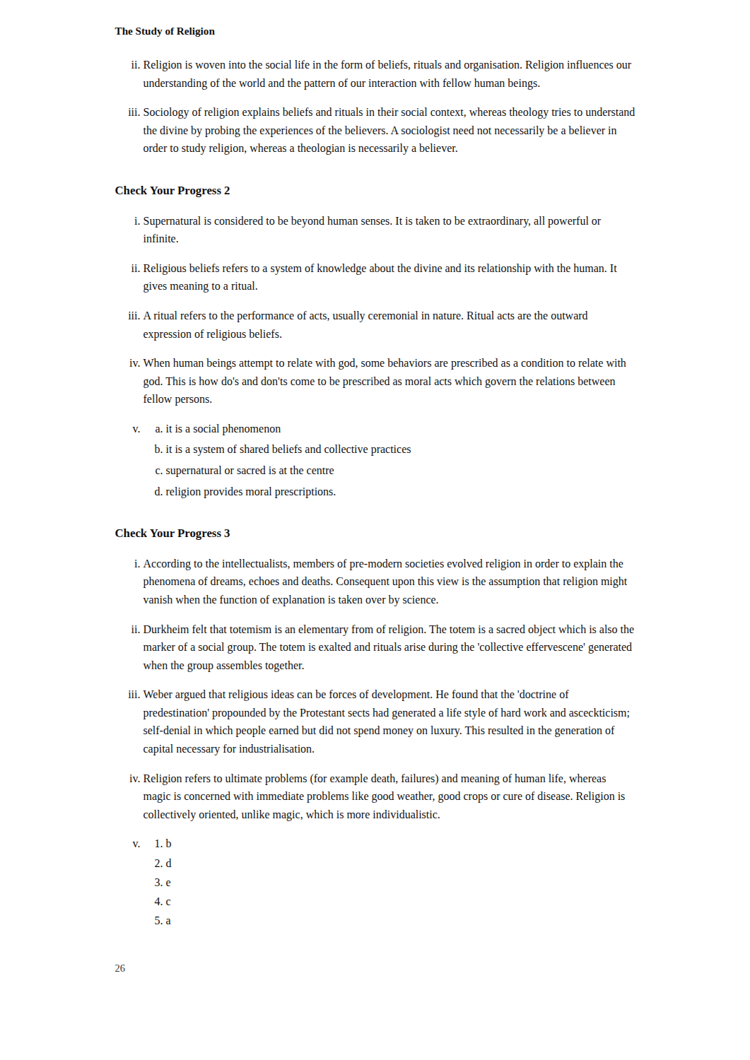The Study of Religion
Religion is woven into the social life in the form of beliefs, rituals and organisation. Religion influences our understanding of the world and the pattern of our interaction with fellow human beings.
Sociology of religion explains beliefs and rituals in their social context, whereas theology tries to understand the divine by probing the experiences of the believers. A sociologist need not necessarily be a believer in order to study religion, whereas a theologian is necessarily a believer.
Check Your Progress 2
Supernatural is considered to be beyond human senses. It is taken to be extraordinary, all powerful or infinite.
Religious beliefs refers to a system of knowledge about the divine and its relationship with the human. It gives meaning to a ritual.
A ritual refers to the performance of acts, usually ceremonial in nature. Ritual acts are the outward expression of religious beliefs.
When human beings attempt to relate with god, some behaviors are prescribed as a condition to relate with god. This is how do's and don'ts come to be prescribed as moral acts which govern the relations between fellow persons.
it is a social phenomenon
it is a system of shared beliefs and collective practices
supernatural or sacred is at the centre
religion provides moral prescriptions.
Check Your Progress 3
According to the intellectualists, members of pre-modern societies evolved religion in order to explain the phenomena of dreams, echoes and deaths. Consequent upon this view is the assumption that religion might vanish when the function of explanation is taken over by science.
Durkheim felt that totemism is an elementary from of religion. The totem is a sacred object which is also the marker of a social group. The totem is exalted and rituals arise during the 'collective effervescene' generated when the group assembles together.
Weber argued that religious ideas can be forces of development. He found that the 'doctrine of predestination' propounded by the Protestant sects had generated a life style of hard work and asceckticism; self-denial in which people earned but did not spend money on luxury. This resulted in the generation of capital necessary for industrialisation.
Religion refers to ultimate problems (for example death, failures) and meaning of human life, whereas magic is concerned with immediate problems like good weather, good crops or cure of disease. Religion is collectively oriented, unlike magic, which is more individualistic.
b
d
e
c
a
26